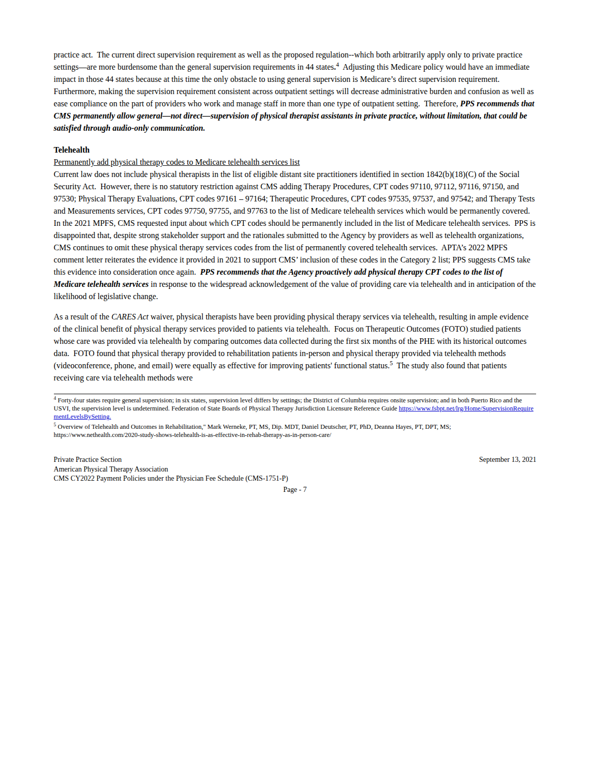practice act. The current direct supervision requirement as well as the proposed regulation--which both arbitrarily apply only to private practice settings—are more burdensome than the general supervision requirements in 44 states.4 Adjusting this Medicare policy would have an immediate impact in those 44 states because at this time the only obstacle to using general supervision is Medicare’s direct supervision requirement. Furthermore, making the supervision requirement consistent across outpatient settings will decrease administrative burden and confusion as well as ease compliance on the part of providers who work and manage staff in more than one type of outpatient setting. Therefore, PPS recommends that CMS permanently allow general—not direct—supervision of physical therapist assistants in private practice, without limitation, that could be satisfied through audio-only communication.
Telehealth
Permanently add physical therapy codes to Medicare telehealth services list
Current law does not include physical therapists in the list of eligible distant site practitioners identified in section 1842(b)(18)(C) of the Social Security Act. However, there is no statutory restriction against CMS adding Therapy Procedures, CPT codes 97110, 97112, 97116, 97150, and 97530; Physical Therapy Evaluations, CPT codes 97161 – 97164; Therapeutic Procedures, CPT codes 97535, 97537, and 97542; and Therapy Tests and Measurements services, CPT codes 97750, 97755, and 97763 to the list of Medicare telehealth services which would be permanently covered. In the 2021 MPFS, CMS requested input about which CPT codes should be permanently included in the list of Medicare telehealth services. PPS is disappointed that, despite strong stakeholder support and the rationales submitted to the Agency by providers as well as telehealth organizations, CMS continues to omit these physical therapy services codes from the list of permanently covered telehealth services. APTA’s 2022 MPFS comment letter reiterates the evidence it provided in 2021 to support CMS’ inclusion of these codes in the Category 2 list; PPS suggests CMS take this evidence into consideration once again. PPS recommends that the Agency proactively add physical therapy CPT codes to the list of Medicare telehealth services in response to the widespread acknowledgement of the value of providing care via telehealth and in anticipation of the likelihood of legislative change.
As a result of the CARES Act waiver, physical therapists have been providing physical therapy services via telehealth, resulting in ample evidence of the clinical benefit of physical therapy services provided to patients via telehealth. Focus on Therapeutic Outcomes (FOTO) studied patients whose care was provided via telehealth by comparing outcomes data collected during the first six months of the PHE with its historical outcomes data. FOTO found that physical therapy provided to rehabilitation patients in-person and physical therapy provided via telehealth methods (videoconference, phone, and email) were equally as effective for improving patients' functional status.5 The study also found that patients receiving care via telehealth methods were
4 Forty-four states require general supervision; in six states, supervision level differs by settings; the District of Columbia requires onsite supervision; and in both Puerto Rico and the USVI, the supervision level is undetermined. Federation of State Boards of Physical Therapy Jurisdiction Licensure Reference Guide https://www.fsbpt.net/lrg/Home/SupervisionRequirementLevelsBySetting.
5 Overview of Telehealth and Outcomes in Rehabilitation," Mark Werneke, PT, MS, Dip. MDT, Daniel Deutscher, PT, PhD, Deanna Hayes, PT, DPT, MS; https://www.nethealth.com/2020-study-shows-telehealth-is-as-effective-in-rehab-therapy-as-in-person-care/
Private Practice Section
American Physical Therapy Association
CMS CY2022 Payment Policies under the Physician Fee Schedule (CMS-1751-P)
September 13, 2021
Page - 7